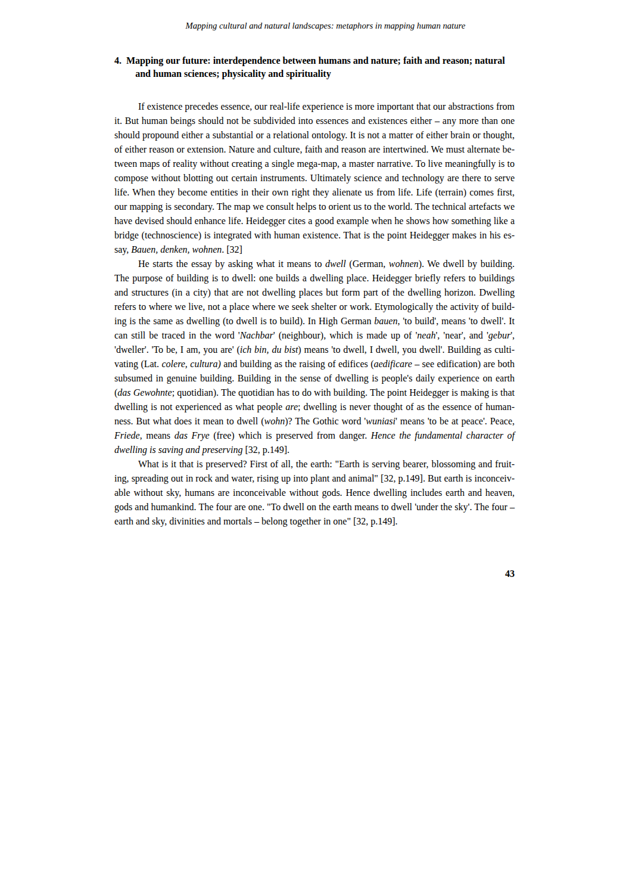Mapping cultural and natural landscapes: metaphors in mapping human nature
4. Mapping our future: interdependence between humans and nature; faith and reason; natural and human sciences; physicality and spirituality
If existence precedes essence, our real-life experience is more important that our abstractions from it. But human beings should not be subdivided into essences and existences either – any more than one should propound either a substantial or a relational ontology. It is not a matter of either brain or thought, of either reason or extension. Nature and culture, faith and reason are intertwined. We must alternate between maps of reality without creating a single mega-map, a master narrative. To live meaningfully is to compose without blotting out certain instruments. Ultimately science and technology are there to serve life. When they become entities in their own right they alienate us from life. Life (terrain) comes first, our mapping is secondary. The map we consult helps to orient us to the world. The technical artefacts we have devised should enhance life. Heidegger cites a good example when he shows how something like a bridge (technoscience) is integrated with human existence. That is the point Heidegger makes in his essay, Bauen, denken, wohnen. [32]
He starts the essay by asking what it means to dwell (German, wohnen). We dwell by building. The purpose of building is to dwell: one builds a dwelling place. Heidegger briefly refers to buildings and structures (in a city) that are not dwelling places but form part of the dwelling horizon. Dwelling refers to where we live, not a place where we seek shelter or work. Etymologically the activity of building is the same as dwelling (to dwell is to build). In High German bauen, 'to build', means 'to dwell'. It can still be traced in the word 'Nachbar' (neighbour), which is made up of 'neah', 'near', and 'gebur', 'dweller'. 'To be, I am, you are' (ich bin, du bist) means 'to dwell, I dwell, you dwell'. Building as cultivating (Lat. colere, cultura) and building as the raising of edifices (aedificare – see edification) are both subsumed in genuine building. Building in the sense of dwelling is people's daily experience on earth (das Gewohnte; quotidian). The quotidian has to do with building. The point Heidegger is making is that dwelling is not experienced as what people are; dwelling is never thought of as the essence of humanness. But what does it mean to dwell (wohn)? The Gothic word 'wuniasi' means 'to be at peace'. Peace, Friede, means das Frye (free) which is preserved from danger. Hence the fundamental character of dwelling is saving and preserving [32, p.149].
What is it that is preserved? First of all, the earth: "Earth is serving bearer, blossoming and fruiting, spreading out in rock and water, rising up into plant and animal" [32, p.149]. But earth is inconceivable without sky, humans are inconceivable without gods. Hence dwelling includes earth and heaven, gods and humankind. The four are one. "To dwell on the earth means to dwell 'under the sky'. The four – earth and sky, divinities and mortals – belong together in one" [32, p.149].
43